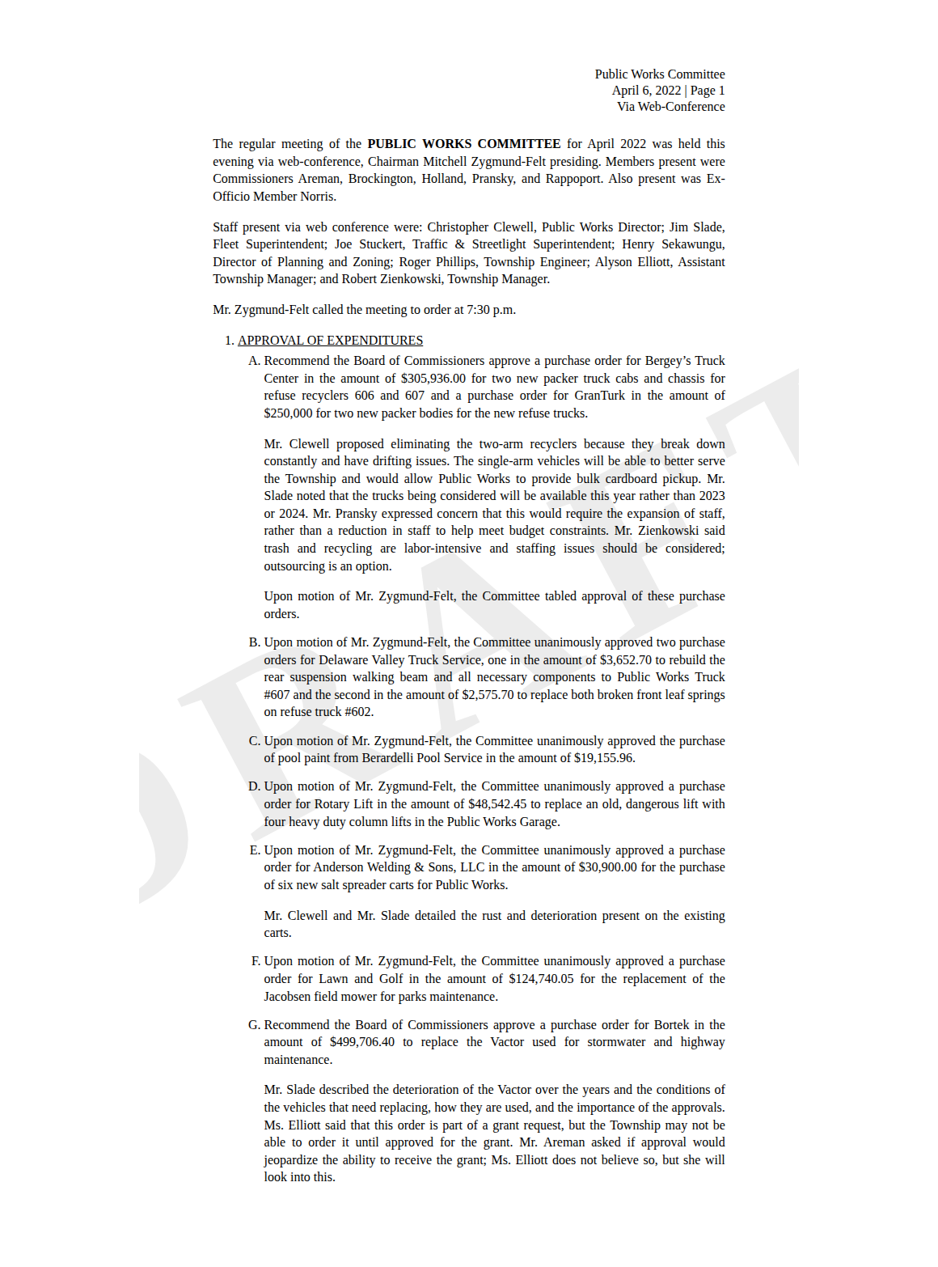DRAFT
Public Works Committee
April 6, 2022 | Page 1
Via Web-Conference
The regular meeting of the PUBLIC WORKS COMMITTEE for April 2022 was held this evening via web-conference, Chairman Mitchell Zygmund-Felt presiding. Members present were Commissioners Areman, Brockington, Holland, Pransky, and Rappoport. Also present was Ex-Officio Member Norris.
Staff present via web conference were: Christopher Clewell, Public Works Director; Jim Slade, Fleet Superintendent; Joe Stuckert, Traffic & Streetlight Superintendent; Henry Sekawungu, Director of Planning and Zoning; Roger Phillips, Township Engineer; Alyson Elliott, Assistant Township Manager; and Robert Zienkowski, Township Manager.
Mr. Zygmund-Felt called the meeting to order at 7:30 p.m.
APPROVAL OF EXPENDITURES
Recommend the Board of Commissioners approve a purchase order for Bergey’s Truck Center in the amount of $305,936.00 for two new packer truck cabs and chassis for refuse recyclers 606 and 607 and a purchase order for GranTurk in the amount of $250,000 for two new packer bodies for the new refuse trucks.
Mr. Clewell proposed eliminating the two-arm recyclers because they break down constantly and have drifting issues. The single-arm vehicles will be able to better serve the Township and would allow Public Works to provide bulk cardboard pickup. Mr. Slade noted that the trucks being considered will be available this year rather than 2023 or 2024. Mr. Pransky expressed concern that this would require the expansion of staff, rather than a reduction in staff to help meet budget constraints. Mr. Zienkowski said trash and recycling are labor-intensive and staffing issues should be considered; outsourcing is an option.
Upon motion of Mr. Zygmund-Felt, the Committee tabled approval of these purchase orders.
Upon motion of Mr. Zygmund-Felt, the Committee unanimously approved two purchase orders for Delaware Valley Truck Service, one in the amount of $3,652.70 to rebuild the rear suspension walking beam and all necessary components to Public Works Truck #607 and the second in the amount of $2,575.70 to replace both broken front leaf springs on refuse truck #602.
Upon motion of Mr. Zygmund-Felt, the Committee unanimously approved the purchase of pool paint from Berardelli Pool Service in the amount of $19,155.96.
Upon motion of Mr. Zygmund-Felt, the Committee unanimously approved a purchase order for Rotary Lift in the amount of $48,542.45 to replace an old, dangerous lift with four heavy duty column lifts in the Public Works Garage.
Upon motion of Mr. Zygmund-Felt, the Committee unanimously approved a purchase order for Anderson Welding & Sons, LLC in the amount of $30,900.00 for the purchase of six new salt spreader carts for Public Works.
Mr. Clewell and Mr. Slade detailed the rust and deterioration present on the existing carts.
Upon motion of Mr. Zygmund-Felt, the Committee unanimously approved a purchase order for Lawn and Golf in the amount of $124,740.05 for the replacement of the Jacobsen field mower for parks maintenance.
Recommend the Board of Commissioners approve a purchase order for Bortek in the amount of $499,706.40 to replace the Vactor used for stormwater and highway maintenance.
Mr. Slade described the deterioration of the Vactor over the years and the conditions of the vehicles that need replacing, how they are used, and the importance of the approvals. Ms. Elliott said that this order is part of a grant request, but the Township may not be able to order it until approved for the grant. Mr. Areman asked if approval would jeopardize the ability to receive the grant; Ms. Elliott does not believe so, but she will look into this.